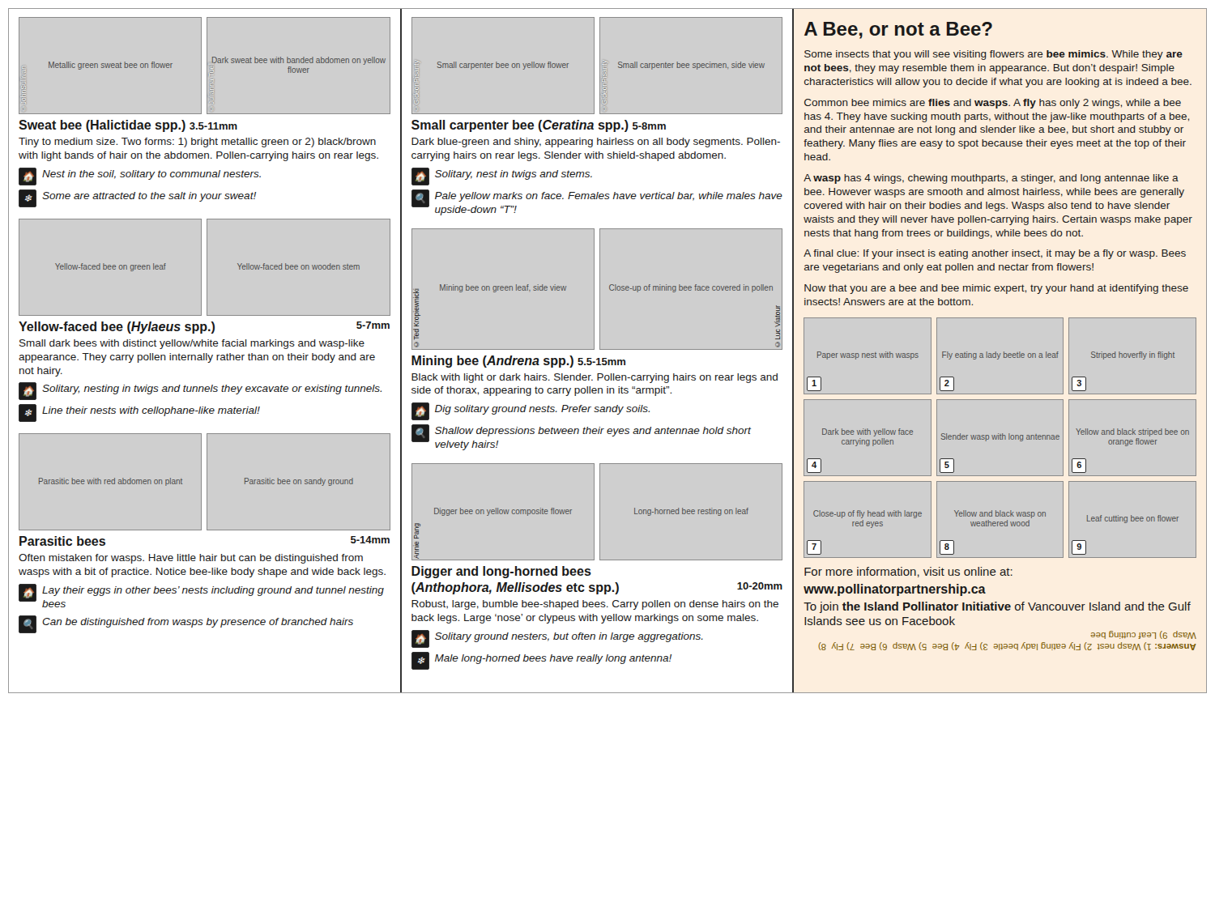Metallic green sweat bee on flower
©JohnSullivan
Dark sweat bee with banded abdomen on yellow flower
©Julianna Tuell
Sweat bee (Halictidae spp.) 3.5-11mm
Tiny to medium size. Two forms: 1) bright metallic green or 2) black/brown with light bands of hair on the abdomen. Pollen-carrying hairs on rear legs.
🏠Nest in the soil, solitary to communal nesters.
❄Some are attracted to the salt in your sweat!
Yellow-faced bee on green leaf
Yellow-faced bee on wooden stem
5-7mm
Yellow-faced bee (Hylaeus spp.)
Small dark bees with distinct yellow/white facial markings and wasp-like appearance. They carry pollen internally rather than on their body and are not hairy.
🏠Solitary, nesting in twigs and tunnels they excavate or existing tunnels.
❄Line their nests with cellophane-like material!
Parasitic bee with red abdomen on plant
Parasitic bee on sandy ground
Parasitic bees 5-14mm
Often mistaken for wasps. Have little hair but can be distinguished from wasps with a bit of practice. Notice bee-like body shape and wide back legs.
🏠Lay their eggs in other bees’ nests including ground and tunnel nesting bees
🔍Can be distinguished from wasps by presence of branched hairs
Small carpenter bee on yellow flower
©GideonPisanty
Small carpenter bee specimen, side view
©GideonPisanty
Small carpenter bee (Ceratina spp.) 5-8mm
Dark blue-green and shiny, appearing hairless on all body segments. Pollen-carrying hairs on rear legs. Slender with shield-shaped abdomen.
🏠Solitary, nest in twigs and stems.
🔍Pale yellow marks on face. Females have vertical bar, while males have upside-down “T”!
Mining bee on green leaf, side view
©Ted Kropiewnicki
Close-up of mining bee face covered in pollen
©Luc Viatour
Mining bee (Andrena spp.) 5.5-15mm
Black with light or dark hairs. Slender. Pollen-carrying hairs on rear legs and side of thorax, appearing to carry pollen in its “armpit”.
🏠Dig solitary ground nests. Prefer sandy soils.
🔍Shallow depressions between their eyes and antennae hold short velvety hairs!
Digger bee on yellow composite flower
Annie Pang
Long-horned bee resting on leaf
Digger and long-horned bees
(Anthophora, Mellisodes etc spp.) 10-20mm
Robust, large, bumble bee-shaped bees. Carry pollen on dense hairs on the back legs. Large ‘nose’ or clypeus with yellow markings on some males.
🏠Solitary ground nesters, but often in large aggregations.
❄Male long-horned bees have really long antenna!
A Bee, or not a Bee?
Some insects that you will see visiting flowers are bee mimics. While they are not bees, they may resemble them in appearance. But don’t despair! Simple characteristics will allow you to decide if what you are looking at is indeed a bee.
Common bee mimics are flies and wasps. A fly has only 2 wings, while a bee has 4. They have sucking mouth parts, without the jaw-like mouthparts of a bee, and their antennae are not long and slender like a bee, but short and stubby or feathery. Many flies are easy to spot because their eyes meet at the top of their head.
A wasp has 4 wings, chewing mouthparts, a stinger, and long antennae like a bee. However wasps are smooth and almost hairless, while bees are generally covered with hair on their bodies and legs. Wasps also tend to have slender waists and they will never have pollen-carrying hairs. Certain wasps make paper nests that hang from trees or buildings, while bees do not.
A final clue: If your insect is eating another insect, it may be a fly or wasp. Bees are vegetarians and only eat pollen and nectar from flowers!
Now that you are a bee and bee mimic expert, try your hand at identifying these insects! Answers are at the bottom.
Paper wasp nest with wasps
1
Fly eating a lady beetle on a leaf
2
Striped hoverfly in flight
3
Dark bee with yellow face carrying pollen
4
Slender wasp with long antennae
5
Yellow and black striped bee on orange flower
6
Close-up of fly head with large red eyes
7
Yellow and black wasp on weathered wood
8
Leaf cutting bee on flower
9
For more information, visit us online at:
www.pollinatorpartnership.ca
To join the Island Pollinator Initiative of Vancouver Island and the Gulf Islands see us on Facebook
Answers: 1) Wasp nest 2) Fly eating lady beetle 3) Fly 4) Bee 5) Wasp 6) Bee 7) Fly 8) Wasp 9) Leaf cutting bee